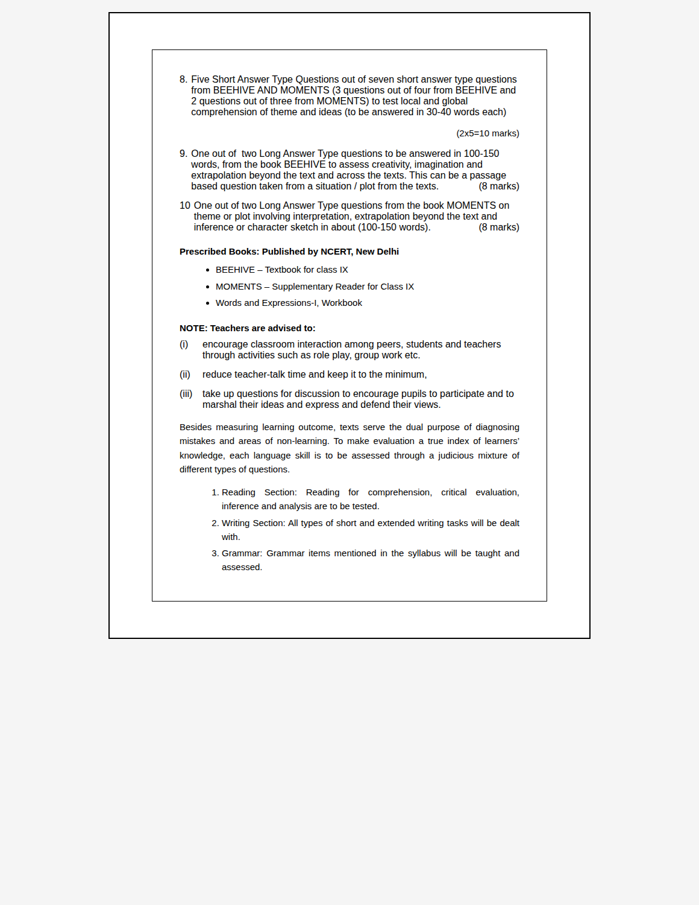8.
Five Short Answer Type Questions out of seven short answer type questions from BEEHIVE AND MOMENTS (3 questions out of four from BEEHIVE and 2 questions out of three from MOMENTS) to test local and global comprehension of theme and ideas (to be answered in 30-40 words each)
(2x5=10 marks)
9.
One out of two Long Answer Type questions to be answered in 100-150 words, from the book BEEHIVE to assess creativity, imagination and extrapolation beyond the text and across the texts. This can be a passage based question taken from a situation / plot from the texts. (8 marks)
10
One out of two Long Answer Type questions from the book MOMENTS on theme or plot involving interpretation, extrapolation beyond the text and inference or character sketch in about (100-150 words). (8 marks)
Prescribed Books: Published by NCERT, New Delhi
BEEHIVE – Textbook for class IX
MOMENTS – Supplementary Reader for Class IX
Words and Expressions-I, Workbook
NOTE: Teachers are advised to:
(i)
encourage classroom interaction among peers, students and teachers through activities such as role play, group work etc.
(ii)
reduce teacher-talk time and keep it to the minimum,
(iii)
take up questions for discussion to encourage pupils to participate and to marshal their ideas and express and defend their views.
Besides measuring learning outcome, texts serve the dual purpose of diagnosing mistakes and areas of non-learning. To make evaluation a true index of learners’ knowledge, each language skill is to be assessed through a judicious mixture of different types of questions.
Reading Section: Reading for comprehension, critical evaluation, inference and analysis are to be tested.
Writing Section: All types of short and extended writing tasks will be dealt with.
Grammar: Grammar items mentioned in the syllabus will be taught and assessed.